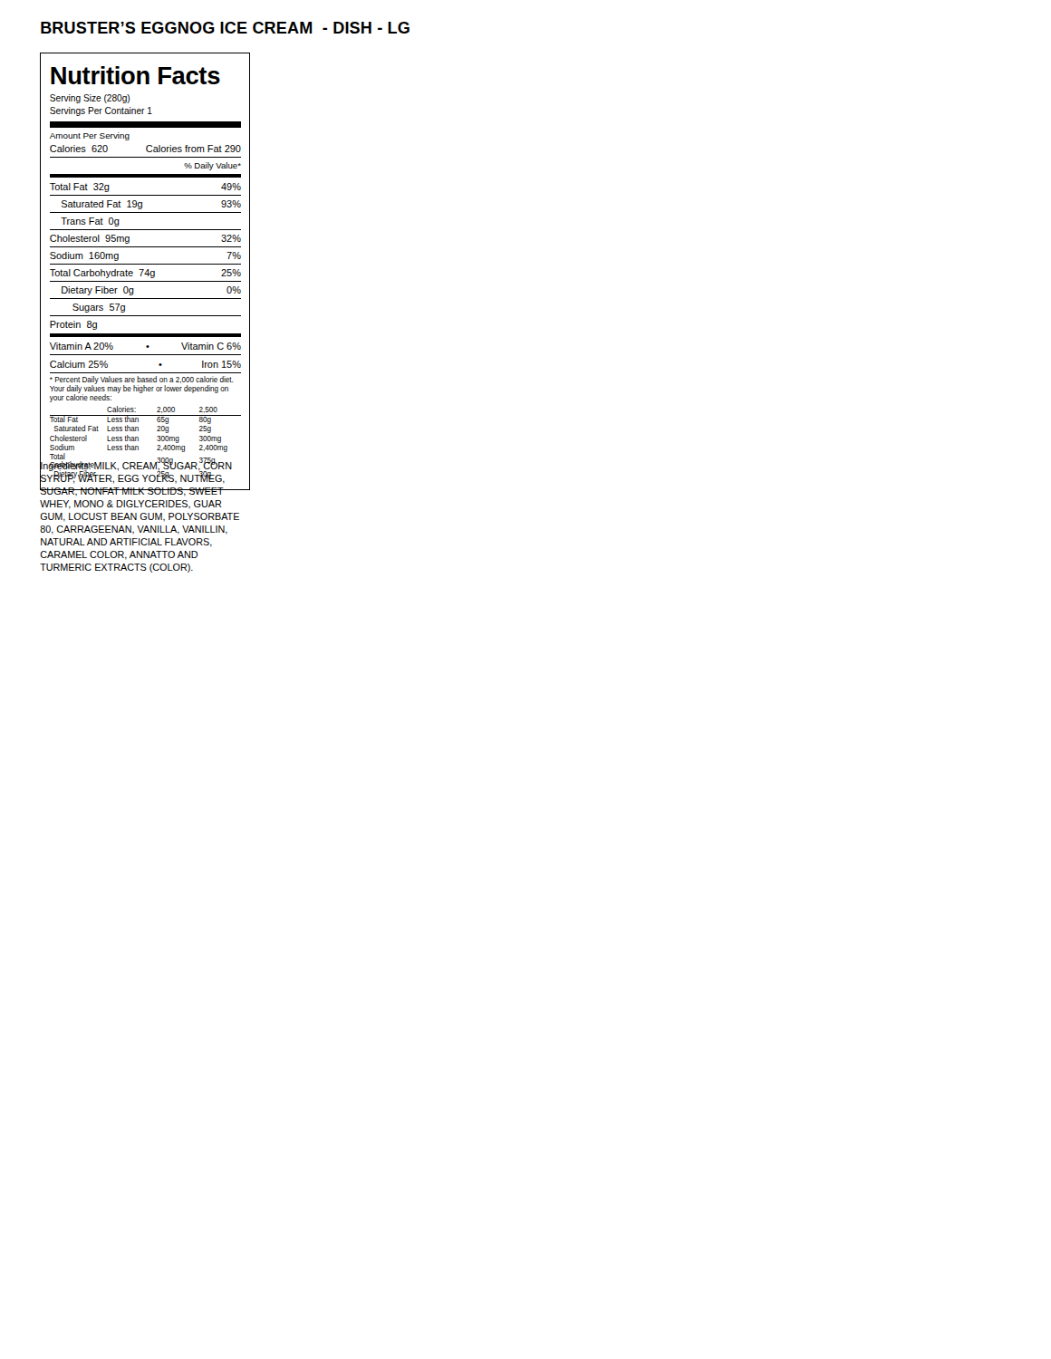BRUSTER’S EGGNOG ICE CREAM - DISH - LG
Nutrition Facts
Serving Size (280g)
Servings Per Container 1
Amount Per Serving
| Calories 620 | Calories from Fat 290 |
| | % Daily Value* |
| Total Fat 32g | 49% |
| Saturated Fat 19g | 93% |
| Trans Fat 0g | |
| Cholesterol 95mg | 32% |
| Sodium 160mg | 7% |
| Total Carbohydrate 74g | 25% |
| Dietary Fiber 0g | 0% |
| Sugars 57g | |
| Protein 8g | |
| Vitamin A 20% | • | Vitamin C 6% |
| Calcium 25% | • | Iron 15% |
* Percent Daily Values are based on a 2,000 calorie diet. Your daily values may be higher or lower depending on your calorie needs:
| | Calories: | 2,000 | 2,500 |
| Total Fat | Less than | 65g | 80g |
| Saturated Fat | Less than | 20g | 25g |
| Cholesterol | Less than | 300mg | 300mg |
| Sodium | Less than | 2,400mg | 2,400mg |
| Total Carbohydrate | | 300g | 375g |
| Dietary Fiber | | 25g | 30g |
Ingredients: MILK, CREAM, SUGAR, CORN SYRUP, WATER, EGG YOLKS, NUTMEG, SUGAR, NONFAT MILK SOLIDS, SWEET WHEY, MONO & DIGLYCERIDES, GUAR GUM, LOCUST BEAN GUM, POLYSORBATE 80, CARRAGEENAN, VANILLA, VANILLIN, NATURAL AND ARTIFICIAL FLAVORS, CARAMEL COLOR, ANNATTO AND TURMERIC EXTRACTS (COLOR).